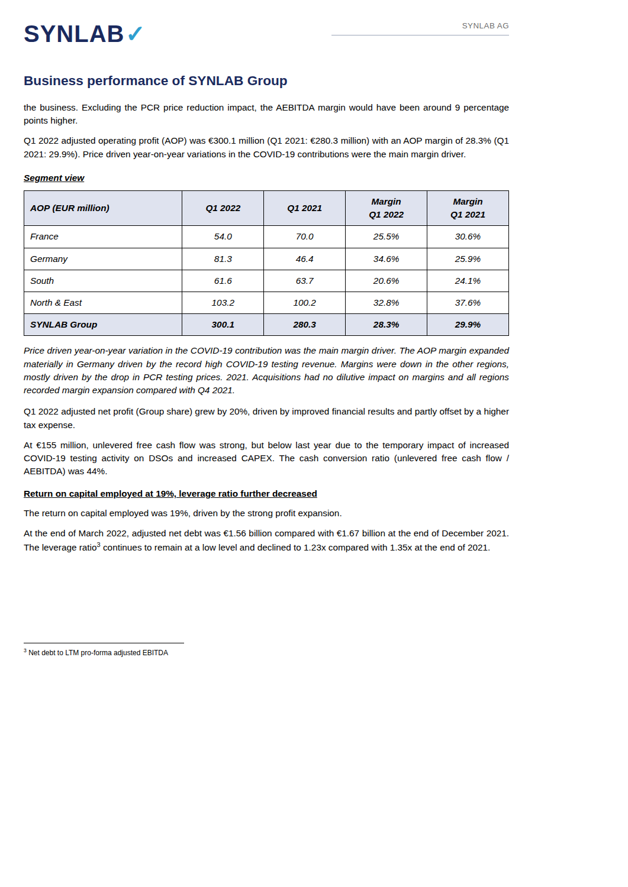SYN LAB✓
SYNLAB AG
Business performance of SYNLAB Group
the business. Excluding the PCR price reduction impact, the AEBITDA margin would have been around 9 percentage points higher.
Q1 2022 adjusted operating profit (AOP) was €300.1 million (Q1 2021: €280.3 million) with an AOP margin of 28.3% (Q1 2021: 29.9%). Price driven year-on-year variations in the COVID-19 contributions were the main margin driver.
Segment view
| AOP (EUR million) | Q1 2022 | Q1 2021 | Margin Q1 2022 | Margin Q1 2021 |
| --- | --- | --- | --- | --- |
| France | 54.0 | 70.0 | 25.5% | 30.6% |
| Germany | 81.3 | 46.4 | 34.6% | 25.9% |
| South | 61.6 | 63.7 | 20.6% | 24.1% |
| North & East | 103.2 | 100.2 | 32.8% | 37.6% |
| SYNLAB Group | 300.1 | 280.3 | 28.3% | 29.9% |
Price driven year-on-year variation in the COVID-19 contribution was the main margin driver. The AOP margin expanded materially in Germany driven by the record high COVID-19 testing revenue. Margins were down in the other regions, mostly driven by the drop in PCR testing prices. 2021. Acquisitions had no dilutive impact on margins and all regions recorded margin expansion compared with Q4 2021.
Q1 2022 adjusted net profit (Group share) grew by 20%, driven by improved financial results and partly offset by a higher tax expense.
At €155 million, unlevered free cash flow was strong, but below last year due to the temporary impact of increased COVID-19 testing activity on DSOs and increased CAPEX. The cash conversion ratio (unlevered free cash flow / AEBITDA) was 44%.
Return on capital employed at 19%, leverage ratio further decreased
The return on capital employed was 19%, driven by the strong profit expansion.
At the end of March 2022, adjusted net debt was €1.56 billion compared with €1.67 billion at the end of December 2021. The leverage ratio3 continues to remain at a low level and declined to 1.23x compared with 1.35x at the end of 2021.
3 Net debt to LTM pro-forma adjusted EBITDA